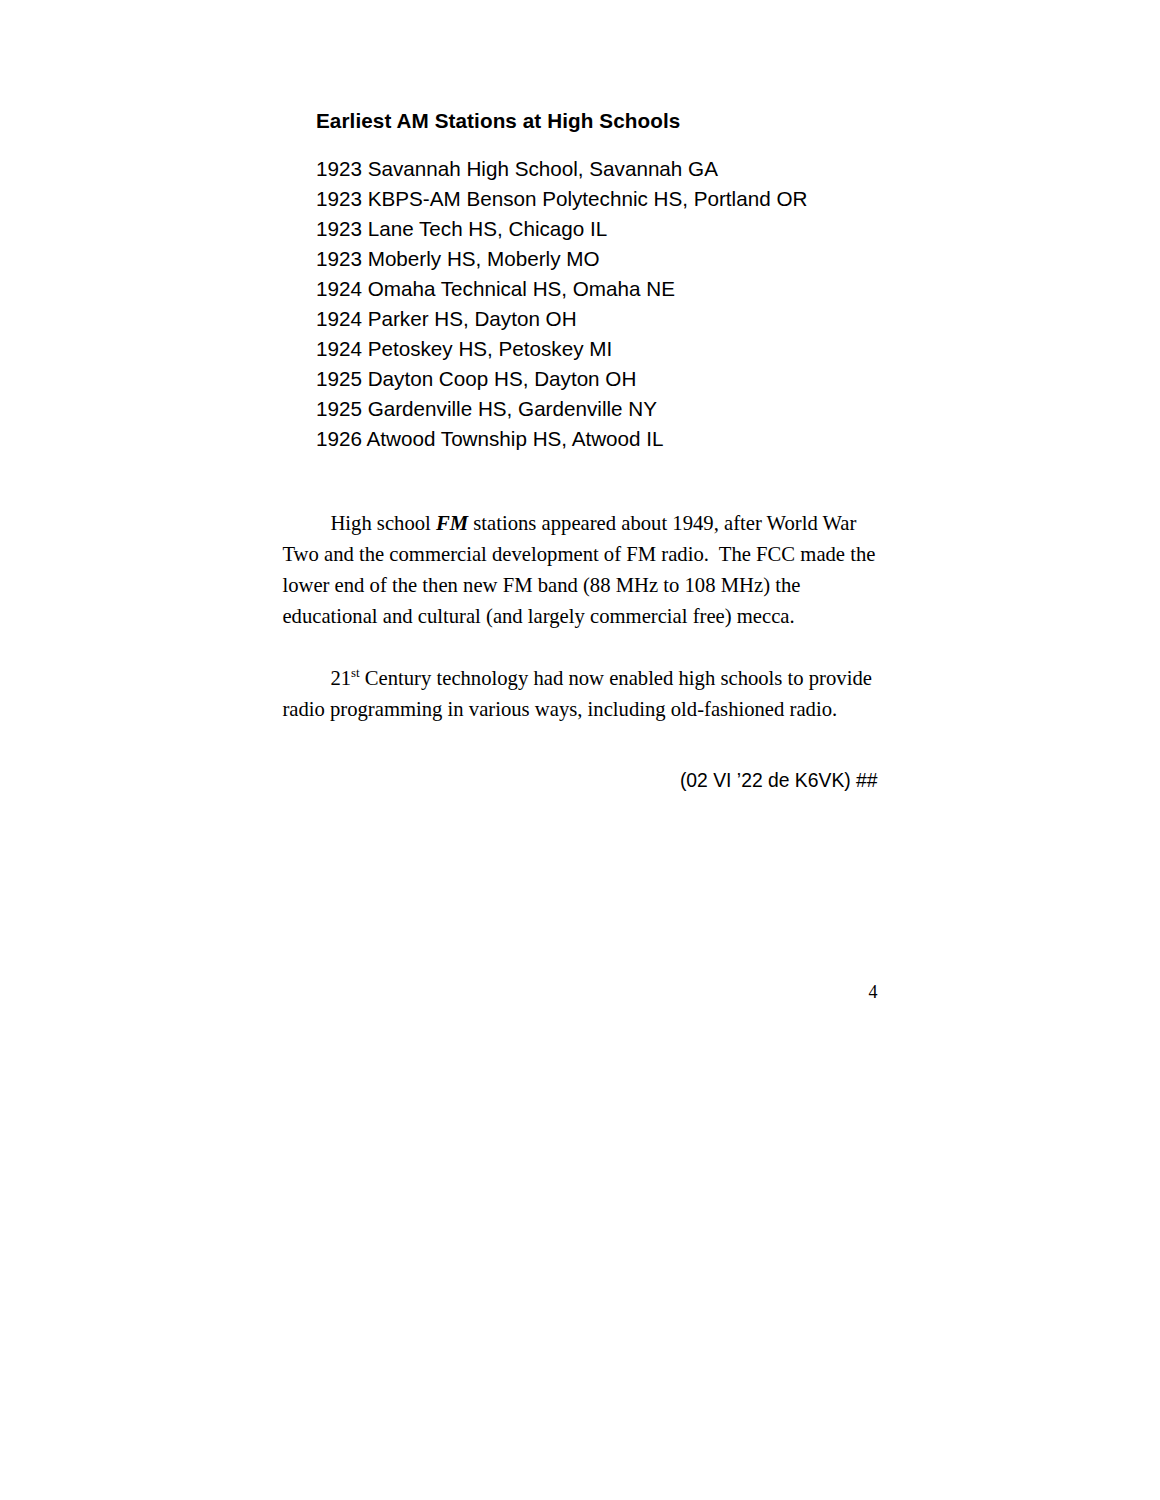Earliest AM Stations at High Schools
1923 Savannah High School, Savannah GA
1923 KBPS-AM Benson Polytechnic HS, Portland OR
1923 Lane Tech HS, Chicago IL
1923 Moberly HS, Moberly MO
1924 Omaha Technical HS, Omaha NE
1924 Parker HS, Dayton OH
1924 Petoskey HS, Petoskey MI
1925 Dayton Coop HS, Dayton OH
1925 Gardenville HS, Gardenville NY
1926 Atwood Township HS, Atwood IL
High school FM stations appeared about 1949, after World War Two and the commercial development of FM radio. The FCC made the lower end of the then new FM band (88 MHz to 108 MHz) the educational and cultural (and largely commercial free) mecca.
21st Century technology had now enabled high schools to provide radio programming in various ways, including old-fashioned radio.
(02 VI ’22 de K6VK) ##
4